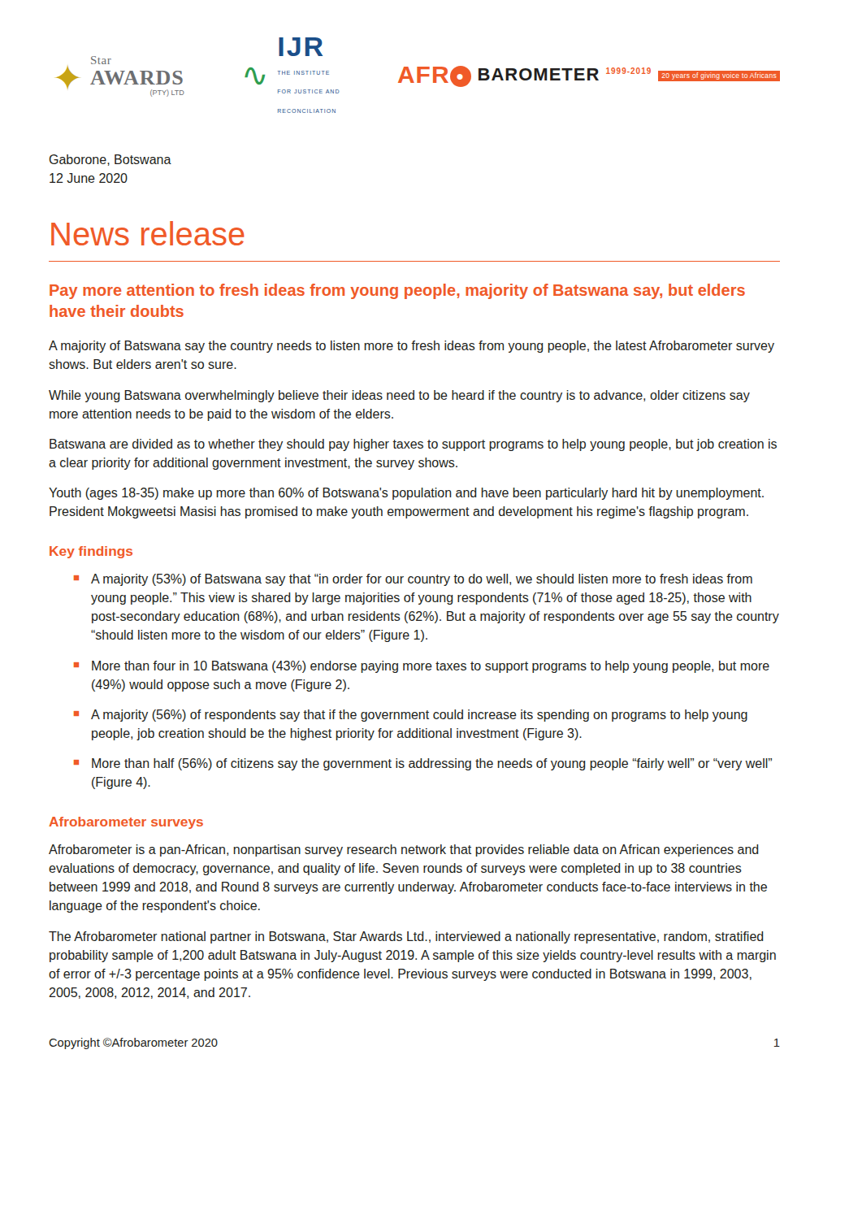✦ Star AWARDS (PTY) LTD
∿ IJR
The Institute
for Justice and
Reconciliation
AFR●
BAROMETER 1999-2019
20 years of giving voice to Africans
Gaborone, Botswana
12 June 2020
News release
Pay more attention to fresh ideas from young people, majority of Batswana say, but elders have their doubts
A majority of Batswana say the country needs to listen more to fresh ideas from young people, the latest Afrobarometer survey shows. But elders aren't so sure.
While young Batswana overwhelmingly believe their ideas need to be heard if the country is to advance, older citizens say more attention needs to be paid to the wisdom of the elders.
Batswana are divided as to whether they should pay higher taxes to support programs to help young people, but job creation is a clear priority for additional government investment, the survey shows.
Youth (ages 18-35) make up more than 60% of Botswana's population and have been particularly hard hit by unemployment. President Mokgweetsi Masisi has promised to make youth empowerment and development his regime's flagship program.
Key findings
A majority (53%) of Batswana say that “in order for our country to do well, we should listen more to fresh ideas from young people.” This view is shared by large majorities of young respondents (71% of those aged 18-25), those with post-secondary education (68%), and urban residents (62%). But a majority of respondents over age 55 say the country “should listen more to the wisdom of our elders” (Figure 1).
More than four in 10 Batswana (43%) endorse paying more taxes to support programs to help young people, but more (49%) would oppose such a move (Figure 2).
A majority (56%) of respondents say that if the government could increase its spending on programs to help young people, job creation should be the highest priority for additional investment (Figure 3).
More than half (56%) of citizens say the government is addressing the needs of young people “fairly well” or “very well” (Figure 4).
Afrobarometer surveys
Afrobarometer is a pan-African, nonpartisan survey research network that provides reliable data on African experiences and evaluations of democracy, governance, and quality of life. Seven rounds of surveys were completed in up to 38 countries between 1999 and 2018, and Round 8 surveys are currently underway. Afrobarometer conducts face-to-face interviews in the language of the respondent's choice.
The Afrobarometer national partner in Botswana, Star Awards Ltd., interviewed a nationally representative, random, stratified probability sample of 1,200 adult Batswana in July-August 2019. A sample of this size yields country-level results with a margin of error of +/-3 percentage points at a 95% confidence level. Previous surveys were conducted in Botswana in 1999, 2003, 2005, 2008, 2012, 2014, and 2017.
Copyright ©Afrobarometer 2020 1